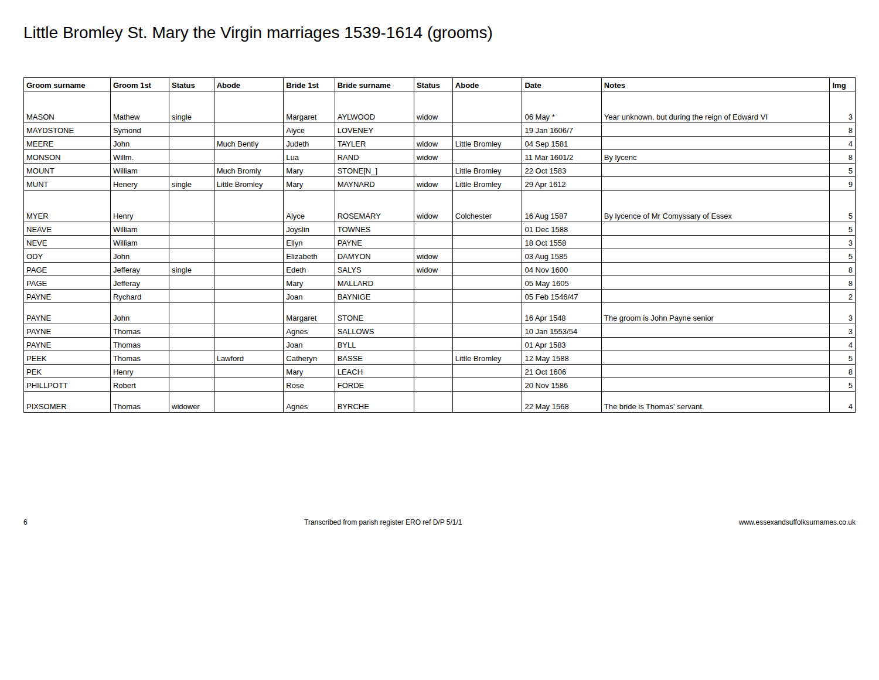Little Bromley St. Mary the Virgin marriages 1539-1614 (grooms)
| Groom surname | Groom 1st | Status | Abode | Bride 1st | Bride surname | Status | Abode | Date | Notes | Img |
| --- | --- | --- | --- | --- | --- | --- | --- | --- | --- | --- |
| MASON | Mathew | single | | Margaret | AYLWOOD | widow | | 06 May * | Year unknown, but during the reign of Edward VI | 3 |
| MAYDSTONE | Symond | | | Alyce | LOVENEY | | | 19 Jan 1606/7 | | 8 |
| MEERE | John | | Much Bently | Judeth | TAYLER | widow | Little Bromley | 04 Sep 1581 | | 4 |
| MONSON | Willm. | | | Lua | RAND | widow | | 11 Mar 1601/2 | By lycenc | 8 |
| MOUNT | William | | Much Bromly | Mary | STONE[N_] | | Little Bromley | 22 Oct 1583 | | 5 |
| MUNT | Henery | single | Little Bromley | Mary | MAYNARD | widow | Little Bromley | 29 Apr 1612 | | 9 |
| MYER | Henry | | | Alyce | ROSEMARY | widow | Colchester | 16 Aug 1587 | By lycence of Mr Comyssary of Essex | 5 |
| NEAVE | William | | | Joyslin | TOWNES | | | 01 Dec 1588 | | 5 |
| NEVE | William | | | Ellyn | PAYNE | | | 18 Oct 1558 | | 3 |
| ODY | John | | | Elizabeth | DAMYON | widow | | 03 Aug 1585 | | 5 |
| PAGE | Jefferay | single | | Edeth | SALYS | widow | | 04 Nov 1600 | | 8 |
| PAGE | Jefferay | | | Mary | MALLARD | | | 05 May 1605 | | 8 |
| PAYNE | Rychard | | | Joan | BAYNIGE | | | 05 Feb 1546/47 | | 2 |
| PAYNE | John | | | Margaret | STONE | | | 16 Apr 1548 | The groom is John Payne senior | 3 |
| PAYNE | Thomas | | | Agnes | SALLOWS | | | 10 Jan 1553/54 | | 3 |
| PAYNE | Thomas | | | Joan | BYLL | | | 01 Apr 1583 | | 4 |
| PEEK | Thomas | | Lawford | Catheryn | BASSE | | Little Bromley | 12 May 1588 | | 5 |
| PEK | Henry | | | Mary | LEACH | | | 21 Oct 1606 | | 8 |
| PHILLPOTT | Robert | | | Rose | FORDE | | | 20 Nov 1586 | | 5 |
| PIXSOMER | Thomas | widower | | Agnes | BYRCHE | | | 22 May 1568 | The bride is Thomas' servant. | 4 |
6
Transcribed from parish register ERO ref D/P 5/1/1
www.essexandsuffolksurnames.co.uk